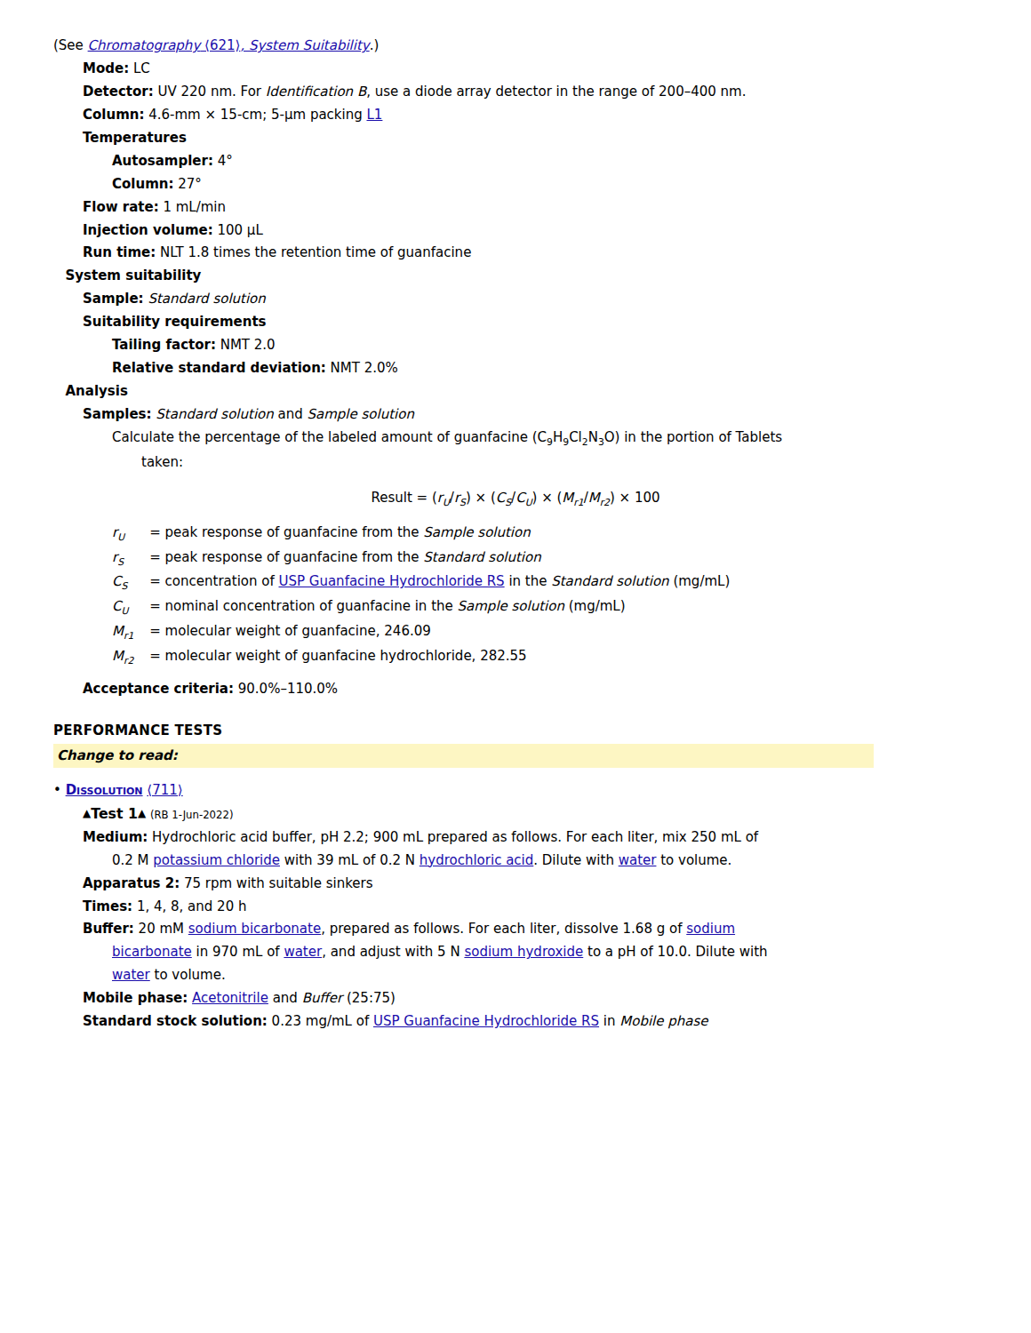(See Chromatography ⟨621⟩, System Suitability.)
Mode: LC
Detector: UV 220 nm. For Identification B, use a diode array detector in the range of 200–400 nm.
Column: 4.6-mm × 15-cm; 5-µm packing L1
Temperatures
Autosampler: 4°
Column: 27°
Flow rate: 1 mL/min
Injection volume: 100 µL
Run time: NLT 1.8 times the retention time of guanfacine
System suitability
Sample: Standard solution
Suitability requirements
Tailing factor: NMT 2.0
Relative standard deviation: NMT 2.0%
Analysis
Samples: Standard solution and Sample solution
Calculate the percentage of the labeled amount of guanfacine (C9H9Cl2N3O) in the portion of Tablets
taken:
Result = (rU/rS) × (CS/CU) × (Mr1/Mr2) × 100
| r U | = peak response of guanfacine from the Sample solution |
| r S | = peak response of guanfacine from the Standard solution |
| C S | = concentration of USP Guanfacine Hydrochloride RS in the Standard solution (mg/mL) |
| C U | = nominal concentration of guanfacine in the Sample solution (mg/mL) |
| M r1 | = molecular weight of guanfacine, 246.09 |
| M r2 | = molecular weight of guanfacine hydrochloride, 282.55 |
Acceptance criteria: 90.0%–110.0%
PERFORMANCE TESTS
Change to read:
• Dissolution ⟨711⟩
▲Test 1▲ (RB 1-Jun-2022)
Medium: Hydrochloric acid buffer, pH 2.2; 900 mL prepared as follows. For each liter, mix 250 mL of
0.2 M potassium chloride with 39 mL of 0.2 N hydrochloric acid. Dilute with water to volume.
Apparatus 2: 75 rpm with suitable sinkers
Times: 1, 4, 8, and 20 h
Buffer: 20 mM sodium bicarbonate, prepared as follows. For each liter, dissolve 1.68 g of sodium
bicarbonate in 970 mL of water, and adjust with 5 N sodium hydroxide to a pH of 10.0. Dilute with
water to volume.
Mobile phase: Acetonitrile and Buffer (25:75)
Standard stock solution: 0.23 mg/mL of USP Guanfacine Hydrochloride RS in Mobile phase